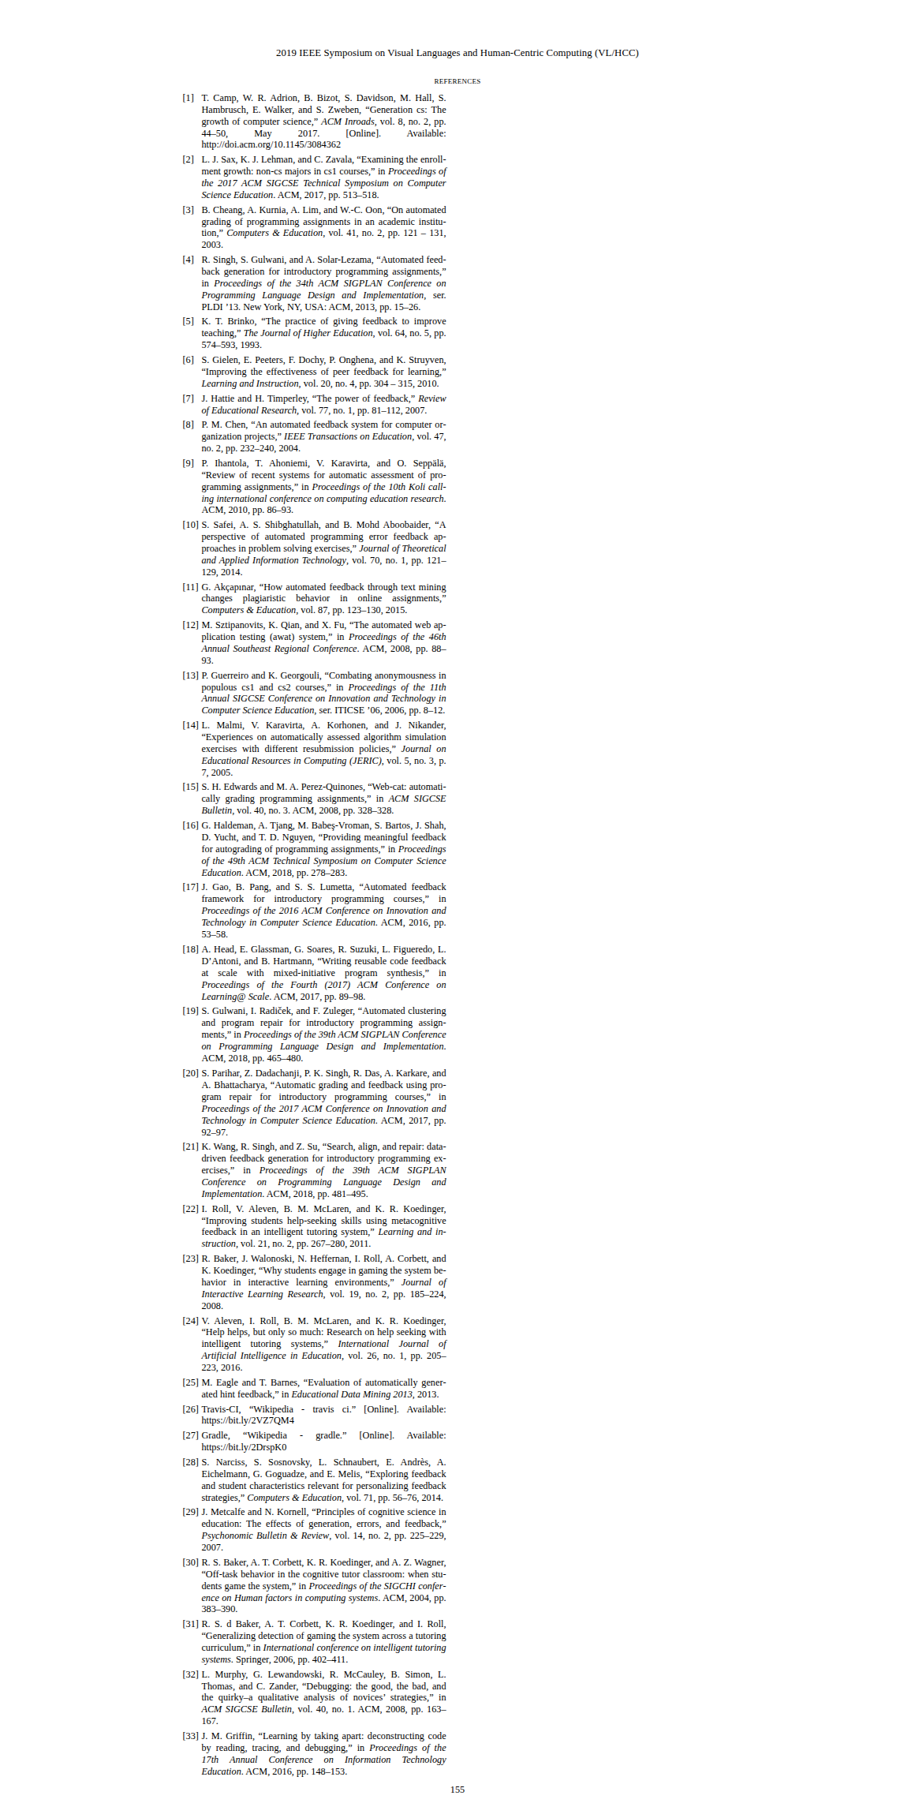2019 IEEE Symposium on Visual Languages and Human-Centric Computing (VL/HCC)
References
[1] T. Camp, W. R. Adrion, B. Bizot, S. Davidson, M. Hall, S. Hambrusch, E. Walker, and S. Zweben, “Generation cs: The growth of computer science,” ACM Inroads, vol. 8, no. 2, pp. 44–50, May 2017. [Online]. Available: http://doi.acm.org/10.1145/3084362
[2] L. J. Sax, K. J. Lehman, and C. Zavala, “Examining the enrollment growth: non-cs majors in cs1 courses,” in Proceedings of the 2017 ACM SIGCSE Technical Symposium on Computer Science Education. ACM, 2017, pp. 513–518.
[3] B. Cheang, A. Kurnia, A. Lim, and W.-C. Oon, “On automated grading of programming assignments in an academic institution,” Computers & Education, vol. 41, no. 2, pp. 121 – 131, 2003.
[4] R. Singh, S. Gulwani, and A. Solar-Lezama, “Automated feedback generation for introductory programming assignments,” in Proceedings of the 34th ACM SIGPLAN Conference on Programming Language Design and Implementation, ser. PLDI ’13. New York, NY, USA: ACM, 2013, pp. 15–26.
[5] K. T. Brinko, “The practice of giving feedback to improve teaching,” The Journal of Higher Education, vol. 64, no. 5, pp. 574–593, 1993.
[6] S. Gielen, E. Peeters, F. Dochy, P. Onghena, and K. Struyven, “Improving the effectiveness of peer feedback for learning,” Learning and Instruction, vol. 20, no. 4, pp. 304 – 315, 2010.
[7] J. Hattie and H. Timperley, “The power of feedback,” Review of Educational Research, vol. 77, no. 1, pp. 81–112, 2007.
[8] P. M. Chen, “An automated feedback system for computer organization projects,” IEEE Transactions on Education, vol. 47, no. 2, pp. 232–240, 2004.
[9] P. Ihantola, T. Ahoniemi, V. Karavirta, and O. Seppälä, “Review of recent systems for automatic assessment of programming assignments,” in Proceedings of the 10th Koli calling international conference on computing education research. ACM, 2010, pp. 86–93.
[10] S. Safei, A. S. Shibghatullah, and B. Mohd Aboobaider, “A perspective of automated programming error feedback approaches in problem solving exercises,” Journal of Theoretical and Applied Information Technology, vol. 70, no. 1, pp. 121–129, 2014.
[11] G. Akçapınar, “How automated feedback through text mining changes plagiaristic behavior in online assignments,” Computers & Education, vol. 87, pp. 123–130, 2015.
[12] M. Sztipanovits, K. Qian, and X. Fu, “The automated web application testing (awat) system,” in Proceedings of the 46th Annual Southeast Regional Conference. ACM, 2008, pp. 88–93.
[13] P. Guerreiro and K. Georgouli, “Combating anonymousness in populous cs1 and cs2 courses,” in Proceedings of the 11th Annual SIGCSE Conference on Innovation and Technology in Computer Science Education, ser. ITICSE ’06, 2006, pp. 8–12.
[14] L. Malmi, V. Karavirta, A. Korhonen, and J. Nikander, “Experiences on automatically assessed algorithm simulation exercises with different resubmission policies,” Journal on Educational Resources in Computing (JERIC), vol. 5, no. 3, p. 7, 2005.
[15] S. H. Edwards and M. A. Perez-Quinones, “Web-cat: automatically grading programming assignments,” in ACM SIGCSE Bulletin, vol. 40, no. 3. ACM, 2008, pp. 328–328.
[16] G. Haldeman, A. Tjang, M. Babeş-Vroman, S. Bartos, J. Shah, D. Yucht, and T. D. Nguyen, “Providing meaningful feedback for autograding of programming assignments,” in Proceedings of the 49th ACM Technical Symposium on Computer Science Education. ACM, 2018, pp. 278–283.
[17] J. Gao, B. Pang, and S. S. Lumetta, “Automated feedback framework for introductory programming courses,” in Proceedings of the 2016 ACM Conference on Innovation and Technology in Computer Science Education. ACM, 2016, pp. 53–58.
[18] A. Head, E. Glassman, G. Soares, R. Suzuki, L. Figueredo, L. D’Antoni, and B. Hartmann, “Writing reusable code feedback at scale with mixed-initiative program synthesis,” in Proceedings of the Fourth (2017) ACM Conference on Learning@ Scale. ACM, 2017, pp. 89–98.
[19] S. Gulwani, I. Radiček, and F. Zuleger, “Automated clustering and program repair for introductory programming assignments,” in Proceedings of the 39th ACM SIGPLAN Conference on Programming Language Design and Implementation. ACM, 2018, pp. 465–480.
[20] S. Parihar, Z. Dadachanji, P. K. Singh, R. Das, A. Karkare, and A. Bhattacharya, “Automatic grading and feedback using program repair for introductory programming courses,” in Proceedings of the 2017 ACM Conference on Innovation and Technology in Computer Science Education. ACM, 2017, pp. 92–97.
[21] K. Wang, R. Singh, and Z. Su, “Search, align, and repair: data-driven feedback generation for introductory programming exercises,” in Proceedings of the 39th ACM SIGPLAN Conference on Programming Language Design and Implementation. ACM, 2018, pp. 481–495.
[22] I. Roll, V. Aleven, B. M. McLaren, and K. R. Koedinger, “Improving students help-seeking skills using metacognitive feedback in an intelligent tutoring system,” Learning and instruction, vol. 21, no. 2, pp. 267–280, 2011.
[23] R. Baker, J. Walonoski, N. Heffernan, I. Roll, A. Corbett, and K. Koedinger, “Why students engage in gaming the system behavior in interactive learning environments,” Journal of Interactive Learning Research, vol. 19, no. 2, pp. 185–224, 2008.
[24] V. Aleven, I. Roll, B. M. McLaren, and K. R. Koedinger, “Help helps, but only so much: Research on help seeking with intelligent tutoring systems,” International Journal of Artificial Intelligence in Education, vol. 26, no. 1, pp. 205–223, 2016.
[25] M. Eagle and T. Barnes, “Evaluation of automatically generated hint feedback,” in Educational Data Mining 2013, 2013.
[26] Travis-CI, “Wikipedia - travis ci.” [Online]. Available: https://bit.ly/2VZ7QM4
[27] Gradle, “Wikipedia - gradle.” [Online]. Available: https://bit.ly/2DrspK0
[28] S. Narciss, S. Sosnovsky, L. Schnaubert, E. Andrès, A. Eichelmann, G. Goguadze, and E. Melis, “Exploring feedback and student characteristics relevant for personalizing feedback strategies,” Computers & Education, vol. 71, pp. 56–76, 2014.
[29] J. Metcalfe and N. Kornell, “Principles of cognitive science in education: The effects of generation, errors, and feedback,” Psychonomic Bulletin & Review, vol. 14, no. 2, pp. 225–229, 2007.
[30] R. S. Baker, A. T. Corbett, K. R. Koedinger, and A. Z. Wagner, “Off-task behavior in the cognitive tutor classroom: when students game the system,” in Proceedings of the SIGCHI conference on Human factors in computing systems. ACM, 2004, pp. 383–390.
[31] R. S. d Baker, A. T. Corbett, K. R. Koedinger, and I. Roll, “Generalizing detection of gaming the system across a tutoring curriculum,” in International conference on intelligent tutoring systems. Springer, 2006, pp. 402–411.
[32] L. Murphy, G. Lewandowski, R. McCauley, B. Simon, L. Thomas, and C. Zander, “Debugging: the good, the bad, and the quirky–a qualitative analysis of novices’ strategies,” in ACM SIGCSE Bulletin, vol. 40, no. 1. ACM, 2008, pp. 163–167.
[33] J. M. Griffin, “Learning by taking apart: deconstructing code by reading, tracing, and debugging,” in Proceedings of the 17th Annual Conference on Information Technology Education. ACM, 2016, pp. 148–153.
155